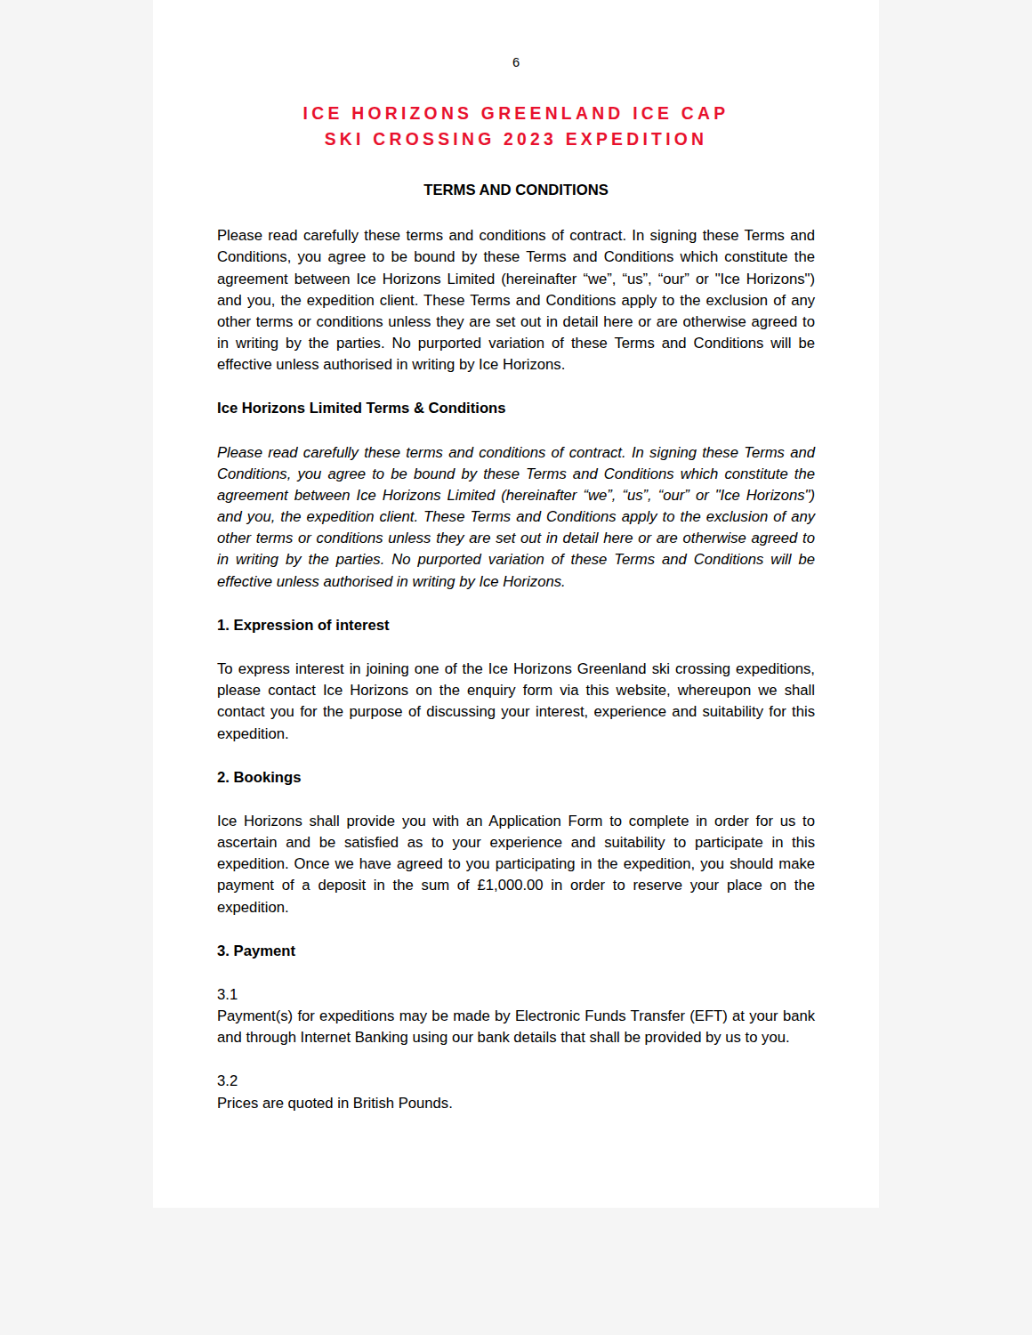6
Ice Horizons Greenland Ice Cap
Ski Crossing 2023 Expedition
TERMS AND CONDITIONS
Please read carefully these terms and conditions of contract. In signing these Terms and Conditions, you agree to be bound by these Terms and Conditions which constitute the agreement between Ice Horizons Limited (hereinafter “we”, “us”, “our” or "Ice Horizons") and you, the expedition client. These Terms and Conditions apply to the exclusion of any other terms or conditions unless they are set out in detail here or are otherwise agreed to in writing by the parties. No purported variation of these Terms and Conditions will be effective unless authorised in writing by Ice Horizons.
Ice Horizons Limited Terms & Conditions
Please read carefully these terms and conditions of contract. In signing these Terms and Conditions, you agree to be bound by these Terms and Conditions which constitute the agreement between Ice Horizons Limited (hereinafter “we”, “us”, “our” or "Ice Horizons") and you, the expedition client. These Terms and Conditions apply to the exclusion of any other terms or conditions unless they are set out in detail here or are otherwise agreed to in writing by the parties. No purported variation of these Terms and Conditions will be effective unless authorised in writing by Ice Horizons.
1. Expression of interest
To express interest in joining one of the Ice Horizons Greenland ski crossing expeditions, please contact Ice Horizons on the enquiry form via this website, whereupon we shall contact you for the purpose of discussing your interest, experience and suitability for this expedition.
2. Bookings
Ice Horizons shall provide you with an Application Form to complete in order for us to ascertain and be satisfied as to your experience and suitability to participate in this expedition. Once we have agreed to you participating in the expedition, you should make payment of a deposit in the sum of £1,000.00 in order to reserve your place on the expedition.
3. Payment
3.1
Payment(s) for expeditions may be made by Electronic Funds Transfer (EFT) at your bank and through Internet Banking using our bank details that shall be provided by us to you.
3.2
Prices are quoted in British Pounds.